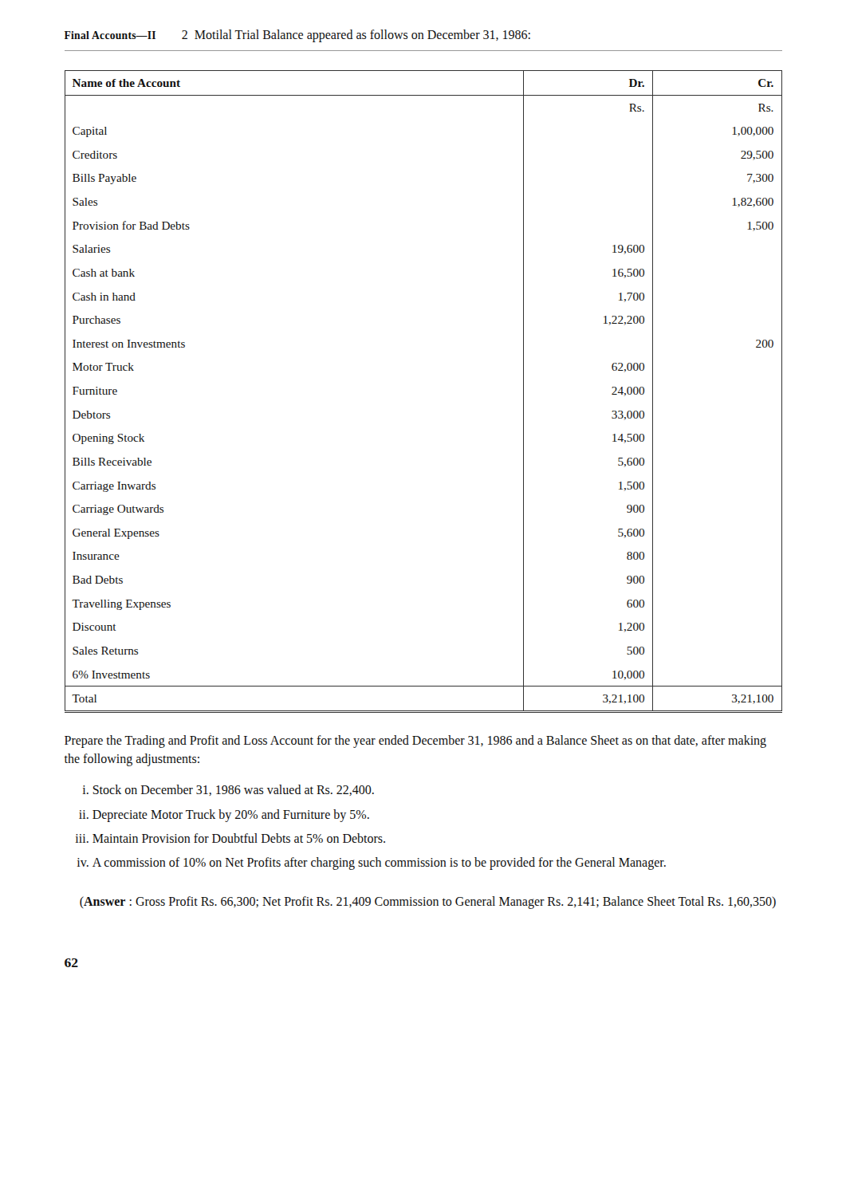Final Accounts—II 2 Motilal Trial Balance appeared as follows on December 31, 1986:
| Name of the Account | Dr. | Cr. |
| --- | --- | --- |
| | Rs. | Rs. |
| Capital | | 1,00,000 |
| Creditors | | 29,500 |
| Bills Payable | | 7,300 |
| Sales | | 1,82,600 |
| Provision for Bad Debts | | 1,500 |
| Salaries | 19,600 | |
| Cash at bank | 16,500 | |
| Cash in hand | 1,700 | |
| Purchases | 1,22,200 | |
| Interest on Investments | | 200 |
| Motor Truck | 62,000 | |
| Furniture | 24,000 | |
| Debtors | 33,000 | |
| Opening Stock | 14,500 | |
| Bills Receivable | 5,600 | |
| Carriage Inwards | 1,500 | |
| Carriage Outwards | 900 | |
| General Expenses | 5,600 | |
| Insurance | 800 | |
| Bad Debts | 900 | |
| Travelling Expenses | 600 | |
| Discount | 1,200 | |
| Sales Returns | 500 | |
| 6% Investments | 10,000 | |
| Total | 3,21,100 | 3,21,100 |
Prepare the Trading and Profit and Loss Account for the year ended December 31, 1986 and a Balance Sheet as on that date, after making the following adjustments:
Stock on December 31, 1986 was valued at Rs. 22,400.
Depreciate Motor Truck by 20% and Furniture by 5%.
Maintain Provision for Doubtful Debts at 5% on Debtors.
A commission of 10% on Net Profits after charging such commission is to be provided for the General Manager.
(Answer : Gross Profit Rs. 66,300; Net Profit Rs. 21,409 Commission to General Manager Rs. 2,141; Balance Sheet Total Rs. 1,60,350)
62